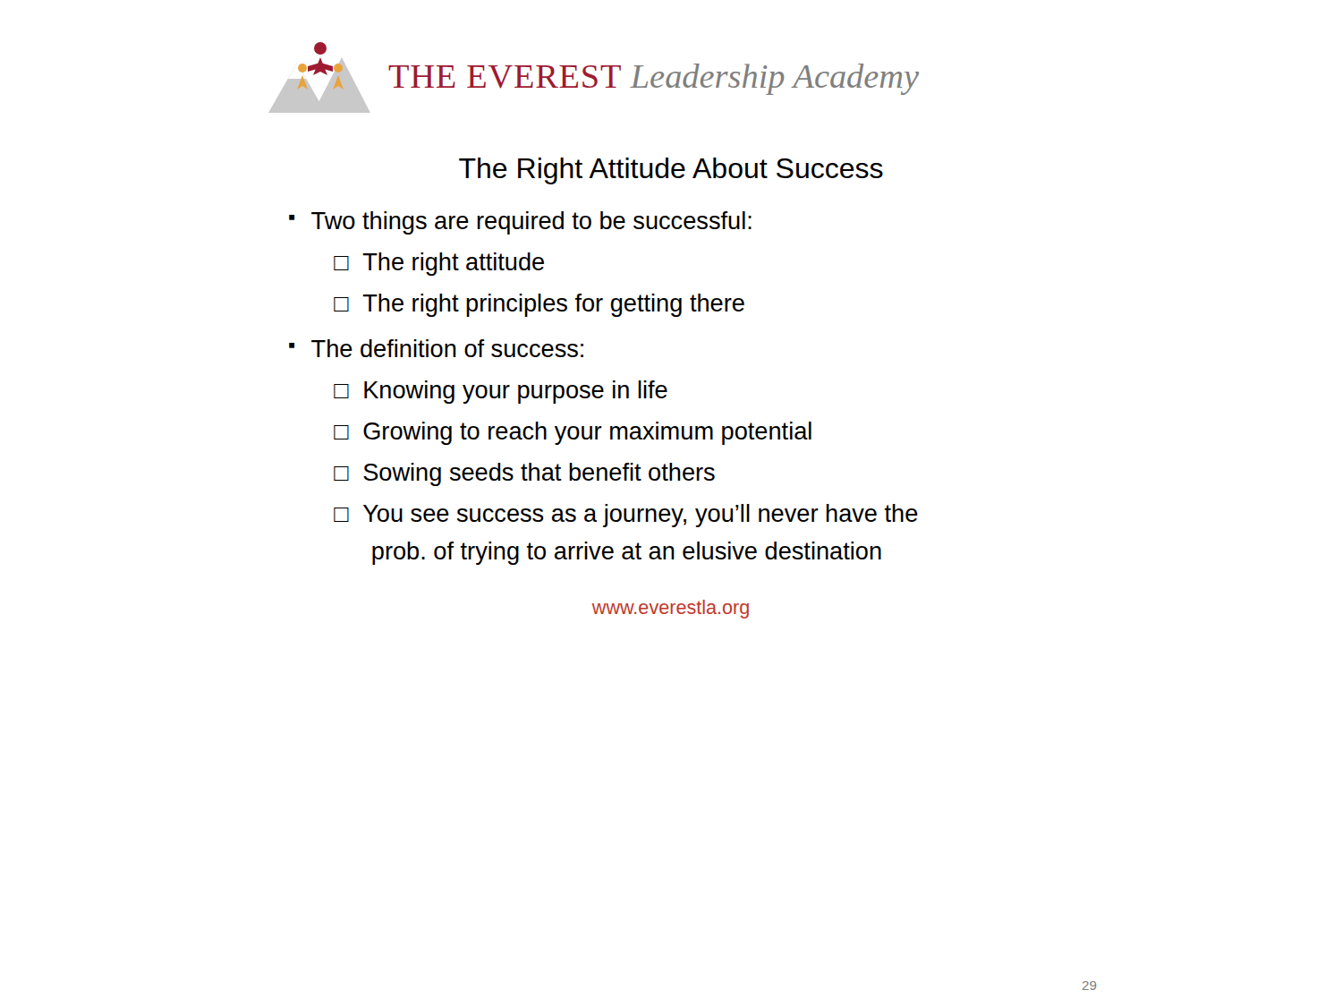THE EVEREST Leadership Academy
The Right Attitude About Success
Two things are required to be successful:
The right attitude
The right principles for getting there
The definition of success:
Knowing your purpose in life
Growing to reach your maximum potential
Sowing seeds that benefit others
You see success as a journey, you’ll never have the prob. of trying to arrive at an elusive destination
www.everestla.org
29